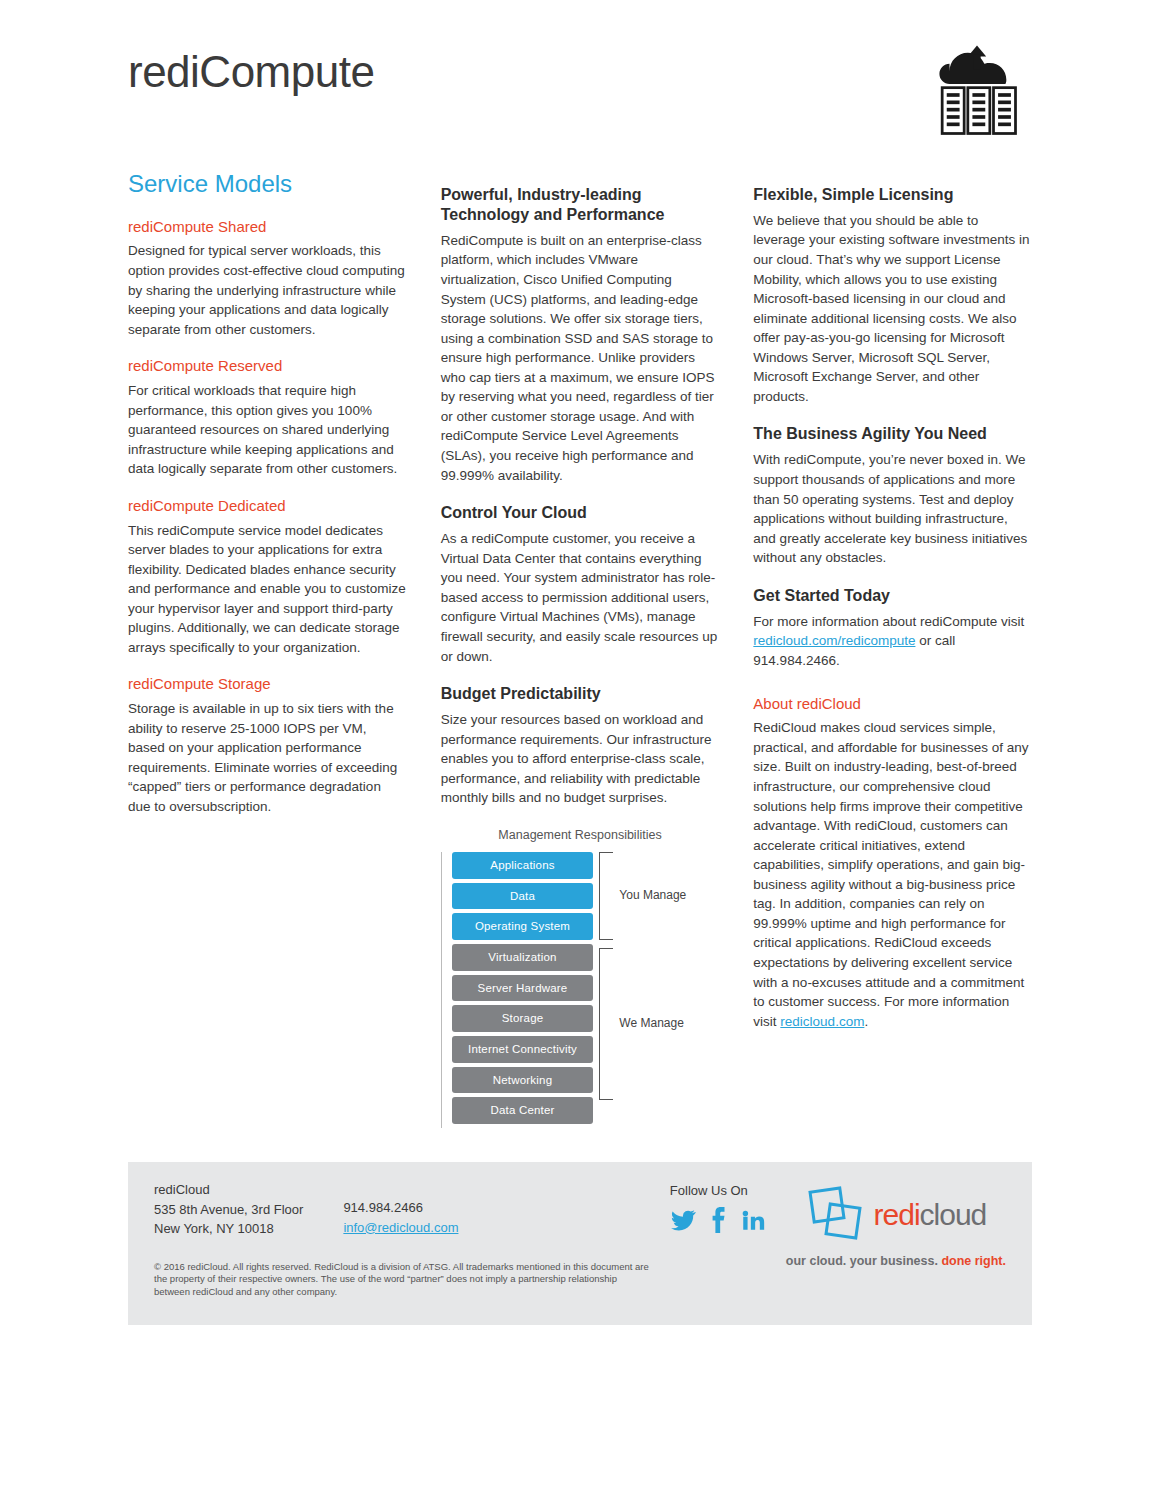rediCompute
Service Models
rediCompute Shared
Designed for typical server workloads, this option provides cost-effective cloud computing by sharing the underlying infrastructure while keeping your applications and data logically separate from other customers.
rediCompute Reserved
For critical workloads that require high performance, this option gives you 100% guaranteed resources on shared underlying infrastructure while keeping applications and data logically separate from other customers.
rediCompute Dedicated
This rediCompute service model dedicates server blades to your applications for extra flexibility. Dedicated blades enhance security and performance and enable you to customize your hypervisor layer and support third-party plugins. Additionally, we can dedicate storage arrays specifically to your organization.
rediCompute Storage
Storage is available in up to six tiers with the ability to reserve 25-1000 IOPS per VM, based on your application performance requirements. Eliminate worries of exceeding “capped” tiers or performance degradation due to oversubscription.
Powerful, Industry-leading Technology and Performance
RediCompute is built on an enterprise-class platform, which includes VMware virtualization, Cisco Unified Computing System (UCS) platforms, and leading-edge storage solutions. We offer six storage tiers, using a combination SSD and SAS storage to ensure high performance. Unlike providers who cap tiers at a maximum, we ensure IOPS by reserving what you need, regardless of tier or other customer storage usage. And with rediCompute Service Level Agreements (SLAs), you receive high performance and 99.999% availability.
Control Your Cloud
As a rediCompute customer, you receive a Virtual Data Center that contains everything you need. Your system administrator has role-based access to permission additional users, configure Virtual Machines (VMs), manage firewall security, and easily scale resources up or down.
Budget Predictability
Size your resources based on workload and performance requirements. Our infrastructure enables you to afford enterprise-class scale, performance, and reliability with predictable monthly bills and no budget surprises.
Management Responsibilities
Applications
Data
Operating System
Virtualization
Server Hardware
Storage
Internet Connectivity
Networking
Data Center
You Manage
We Manage
Flexible, Simple Licensing
We believe that you should be able to leverage your existing software investments in our cloud. That’s why we support License Mobility, which allows you to use existing Microsoft-based licensing in our cloud and eliminate additional licensing costs. We also offer pay-as-you-go licensing for Microsoft Windows Server, Microsoft SQL Server, Microsoft Exchange Server, and other products.
The Business Agility You Need
With rediCompute, you’re never boxed in. We support thousands of applications and more than 50 operating systems. Test and deploy applications without building infrastructure, and greatly accelerate key business initiatives without any obstacles.
Get Started Today
For more information about rediCompute visit redicloud.com/redicompute or call 914.984.2466.
About rediCloud
RediCloud makes cloud services simple, practical, and affordable for businesses of any size. Built on industry-leading, best-of-breed infrastructure, our comprehensive cloud solutions help firms improve their competitive advantage. With rediCloud, customers can accelerate critical initiatives, extend capabilities, simplify operations, and gain big-business agility without a big-business price tag. In addition, companies can rely on 99.999% uptime and high performance for critical applications. RediCloud exceeds expectations by delivering excellent service with a no-excuses attitude and a commitment to customer success. For more information visit redicloud.com.
rediCloud
535 8th Avenue, 3rd Floor
New York, NY 10018
914.984.2466
info@redicloud.com
© 2016 rediCloud. All rights reserved. RediCloud is a division of ATSG. All trademarks mentioned in this document are the property of their respective owners. The use of the word “partner” does not imply a partnership relationship between rediCloud and any other company.
Follow Us On
redi cloud
our cloud. your business. done right.